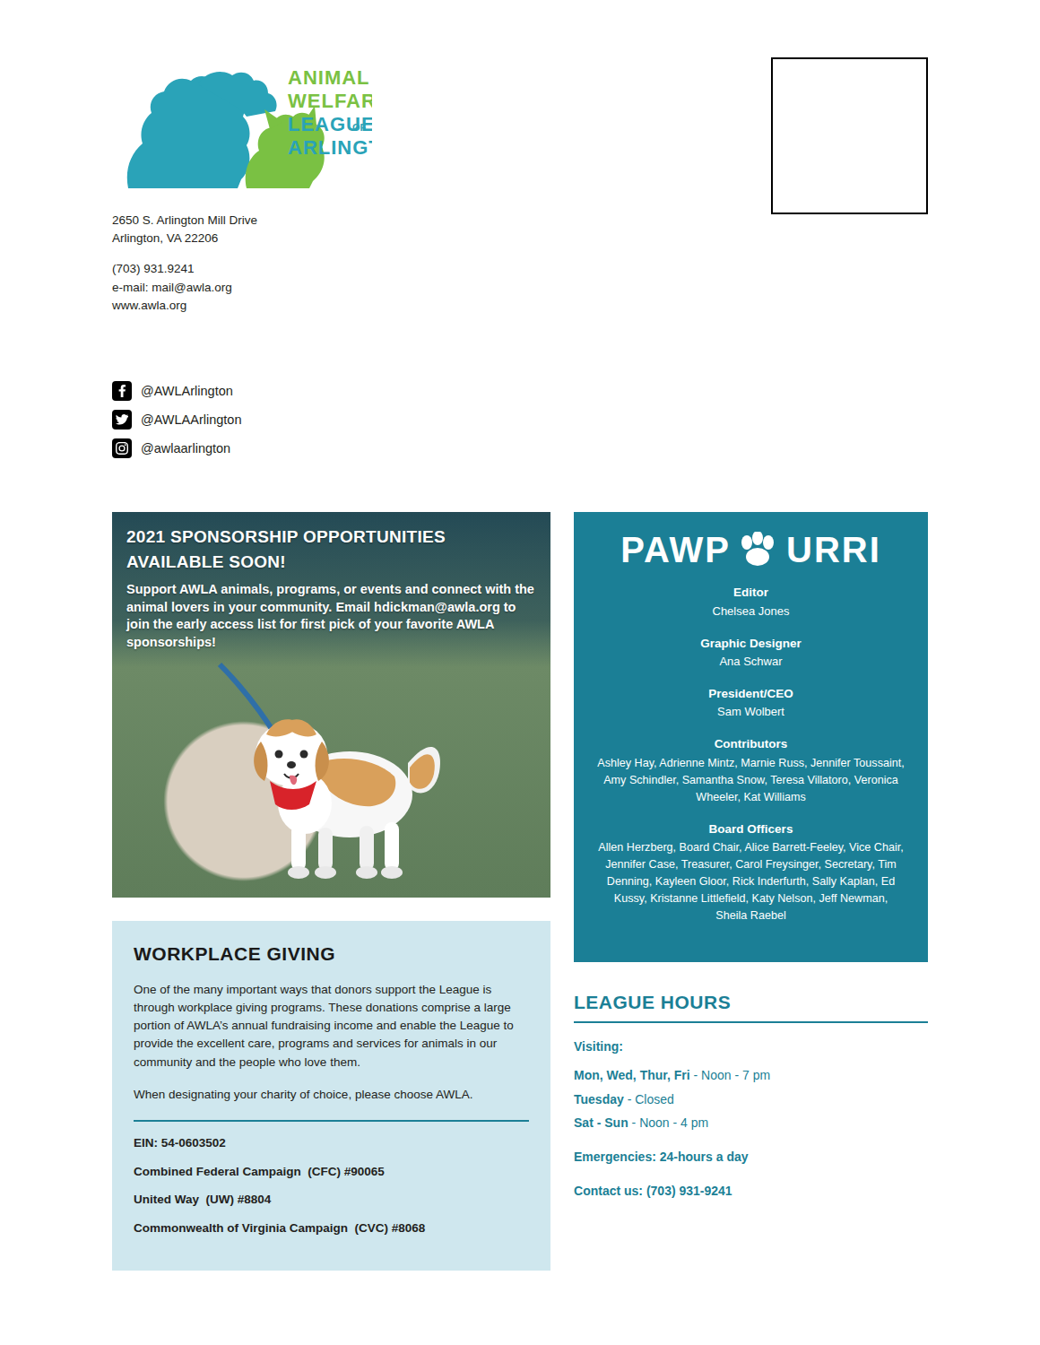ANIMAL WELFARE LEAGUE ARLINGTON OF
2650 S. Arlington Mill Drive
Arlington, VA 22206
(703) 931.9241
e-mail: mail@awla.org
www.awla.org
@AWLArlington
@AWLAArlington
@awlaarlington
2021 SPONSORSHIP OPPORTUNITIES AVAILABLE SOON!
Support AWLA animals, programs, or events and connect with the animal lovers in your community. Email hdickman@awla.org to join the early access list for first pick of your favorite AWLA sponsorships!
WORKPLACE GIVING
One of the many important ways that donors support the League is through workplace giving programs. These donations comprise a large portion of AWLA’s annual fundraising income and enable the League to provide the excellent care, programs and services for animals in our community and the people who love them.
When designating your charity of choice, please choose AWLA.
EIN: 54-0603502
Combined Federal Campaign (CFC) #90065
United Way (UW) #8804
Commonwealth of Virginia Campaign (CVC) #8068
PAWP URRI
Editor
Chelsea Jones
Graphic Designer
Ana Schwar
President/CEO
Sam Wolbert
Contributors
Ashley Hay, Adrienne Mintz, Marnie Russ, Jennifer Toussaint, Amy Schindler, Samantha Snow, Teresa Villatoro, Veronica Wheeler, Kat Williams
Board Officers
Allen Herzberg, Board Chair, Alice Barrett-Feeley, Vice Chair, Jennifer Case, Treasurer, Carol Freysinger, Secretary, Tim Denning, Kayleen Gloor, Rick Inderfurth, Sally Kaplan, Ed Kussy, Kristanne Littlefield, Katy Nelson, Jeff Newman, Sheila Raebel
LEAGUE HOURS
Visiting:
Mon, Wed, Thur, Fri - Noon - 7 pm
Tuesday - Closed
Sat - Sun - Noon - 4 pm
Emergencies: 24-hours a day
Contact us: (703) 931-9241